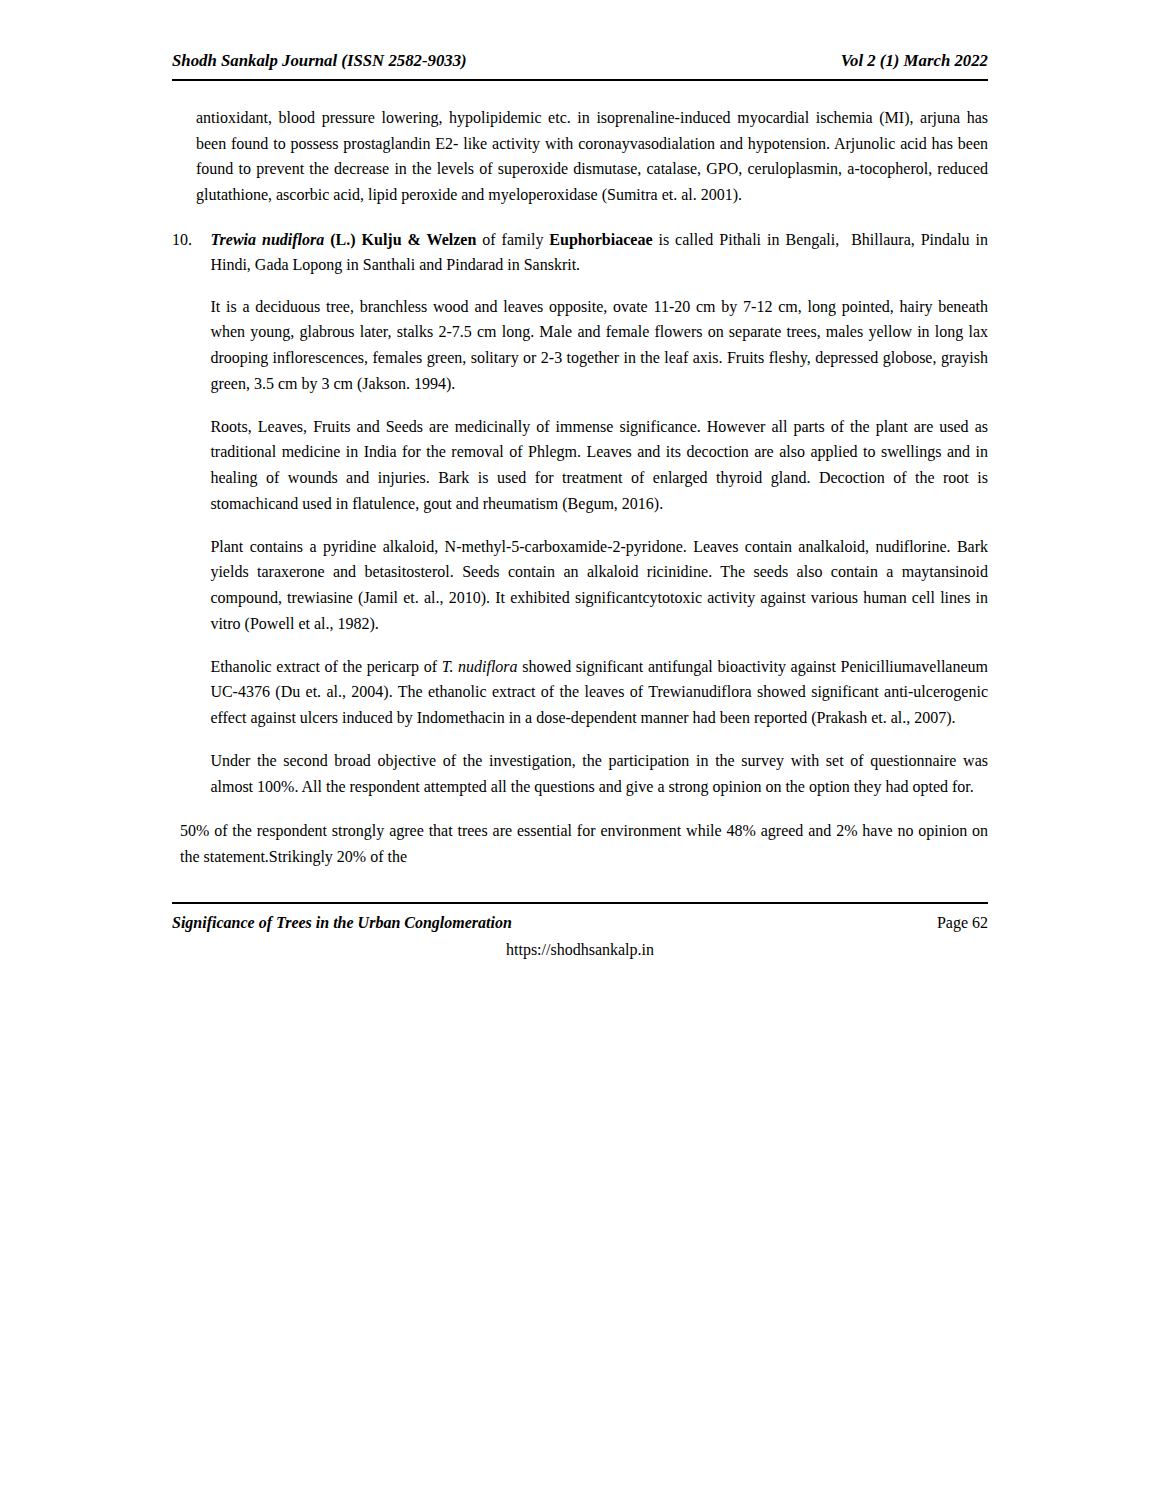Shodh Sankalp Journal (ISSN 2582-9033) Vol 2 (1) March 2022
antioxidant, blood pressure lowering, hypolipidemic etc. in isoprenaline-induced myocardial ischemia (MI), arjuna has been found to possess prostaglandin E2- like activity with coronayvasodialation and hypotension. Arjunolic acid has been found to prevent the decrease in the levels of superoxide dismutase, catalase, GPO, ceruloplasmin, a-tocopherol, reduced glutathione, ascorbic acid, lipid peroxide and myeloperoxidase (Sumitra et. al. 2001).
Trewia nudiflora (L.) Kulju & Welzen of family Euphorbiaceae is called Pithali in Bengali, Bhillaura, Pindalu in Hindi, Gada Lopong in Santhali and Pindarad in Sanskrit.
It is a deciduous tree, branchless wood and leaves opposite, ovate 11-20 cm by 7-12 cm, long pointed, hairy beneath when young, glabrous later, stalks 2-7.5 cm long. Male and female flowers on separate trees, males yellow in long lax drooping inflorescences, females green, solitary or 2-3 together in the leaf axis. Fruits fleshy, depressed globose, grayish green, 3.5 cm by 3 cm (Jakson. 1994).
Roots, Leaves, Fruits and Seeds are medicinally of immense significance. However all parts of the plant are used as traditional medicine in India for the removal of Phlegm. Leaves and its decoction are also applied to swellings and in healing of wounds and injuries. Bark is used for treatment of enlarged thyroid gland. Decoction of the root is stomachicand used in flatulence, gout and rheumatism (Begum, 2016).
Plant contains a pyridine alkaloid, N-methyl-5-carboxamide-2-pyridone. Leaves contain analkaloid, nudiflorine. Bark yields taraxerone and betasitosterol. Seeds contain an alkaloid ricinidine. The seeds also contain a maytansinoid compound, trewiasine (Jamil et. al., 2010). It exhibited significantcytotoxic activity against various human cell lines in vitro (Powell et al., 1982).
Ethanolic extract of the pericarp of T. nudiflora showed significant antifungal bioactivity against Penicilliumavellaneum UC-4376 (Du et. al., 2004). The ethanolic extract of the leaves of Trewianudiflora showed significant anti-ulcerogenic effect against ulcers induced by Indomethacin in a dose-dependent manner had been reported (Prakash et. al., 2007).
Under the second broad objective of the investigation, the participation in the survey with set of questionnaire was almost 100%. All the respondent attempted all the questions and give a strong opinion on the option they had opted for.
50% of the respondent strongly agree that trees are essential for environment while 48% agreed and 2% have no opinion on the statement.Strikingly 20% of the
Significance of Trees in the Urban Conglomeration Page 62
https://shodhsankalp.in